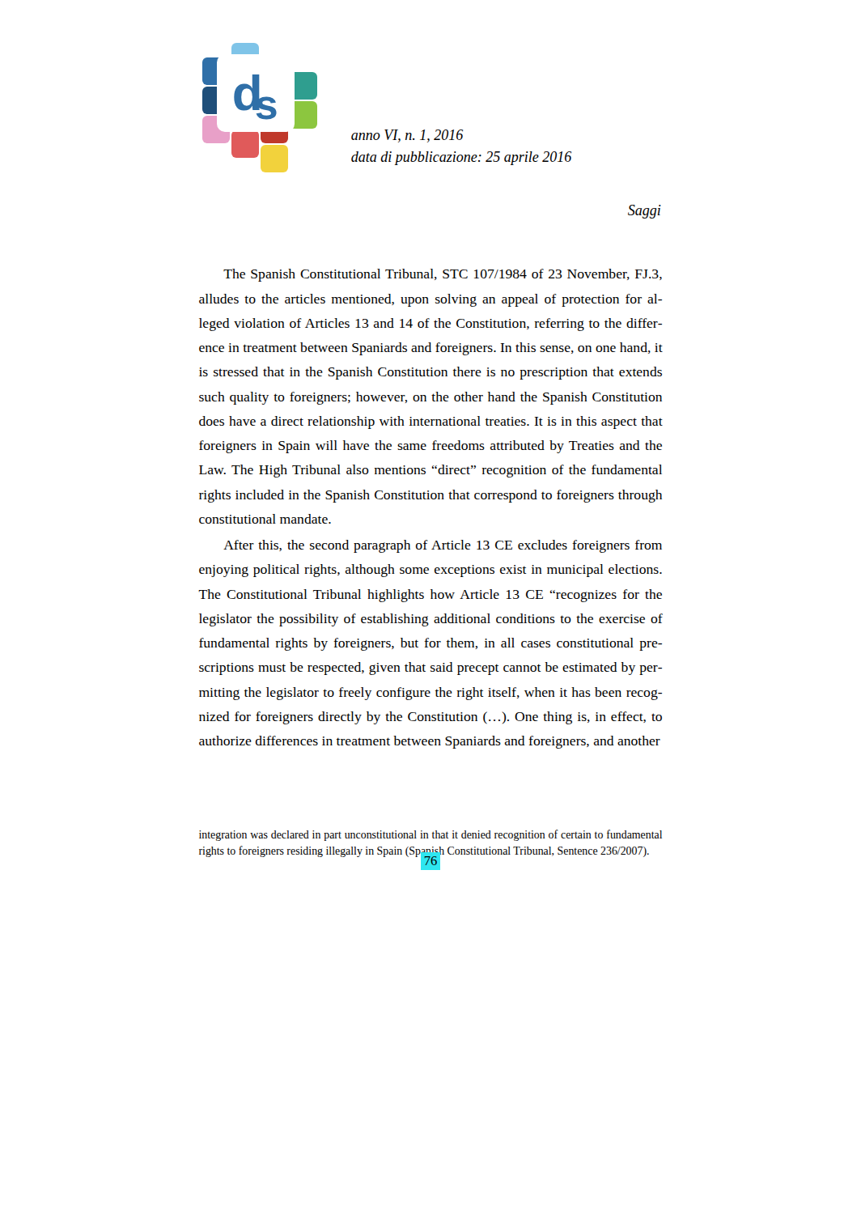ds
anno VI, n. 1, 2016
data di pubblicazione: 25 aprile 2016
Saggi
The Spanish Constitutional Tribunal, STC 107/1984 of 23 November, FJ.3, alludes to the articles mentioned, upon solving an appeal of protection for alleged violation of Articles 13 and 14 of the Constitution, referring to the difference in treatment between Spaniards and foreigners. In this sense, on one hand, it is stressed that in the Spanish Constitution there is no prescription that extends such quality to foreigners; however, on the other hand the Spanish Constitution does have a direct relationship with international treaties. It is in this aspect that foreigners in Spain will have the same freedoms attributed by Treaties and the Law. The High Tribunal also mentions “direct” recognition of the fundamental rights included in the Spanish Constitution that correspond to foreigners through constitutional mandate.
After this, the second paragraph of Article 13 CE excludes foreigners from enjoying political rights, although some exceptions exist in municipal elections. The Constitutional Tribunal highlights how Article 13 CE “recognizes for the legislator the possibility of establishing additional conditions to the exercise of fundamental rights by foreigners, but for them, in all cases constitutional prescriptions must be respected, given that said precept cannot be estimated by permitting the legislator to freely configure the right itself, when it has been recognized for foreigners directly by the Constitution (…). One thing is, in effect, to authorize differences in treatment between Spaniards and foreigners, and another
integration was declared in part unconstitutional in that it denied recognition of certain to fundamental rights to foreigners residing illegally in Spain (Spanish Constitutional Tribunal, Sentence 236/2007).
76